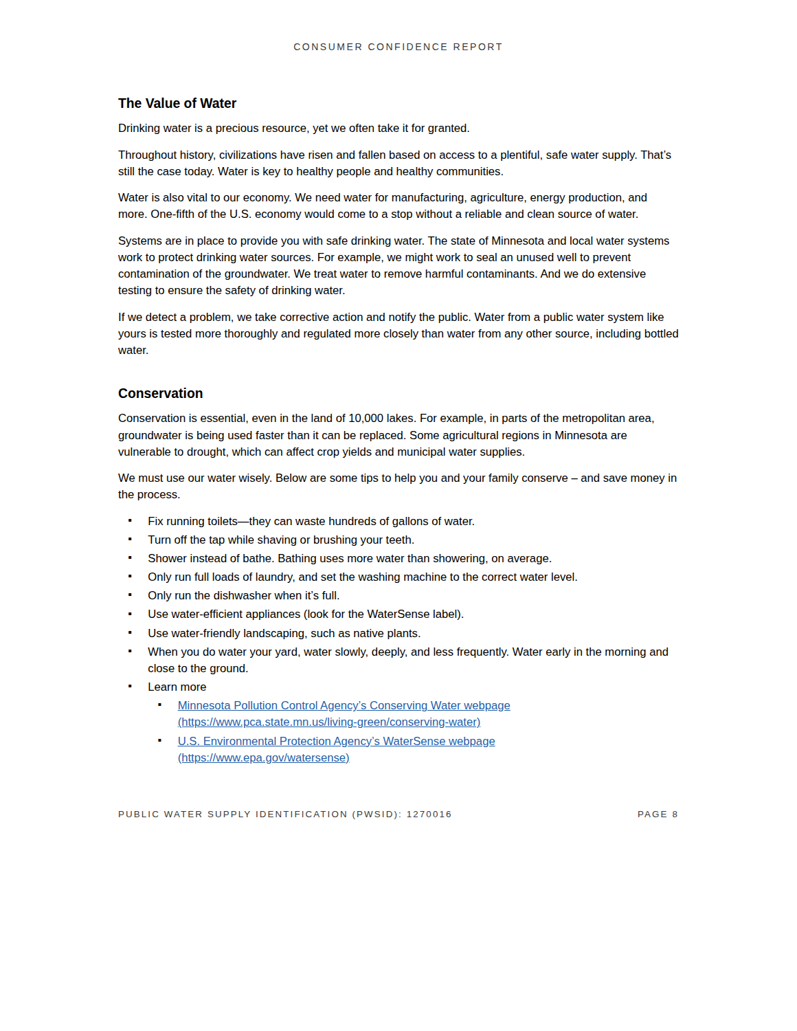Consumer Confidence Report
The Value of Water
Drinking water is a precious resource, yet we often take it for granted.
Throughout history, civilizations have risen and fallen based on access to a plentiful, safe water supply. That’s still the case today. Water is key to healthy people and healthy communities.
Water is also vital to our economy. We need water for manufacturing, agriculture, energy production, and more. One-fifth of the U.S. economy would come to a stop without a reliable and clean source of water.
Systems are in place to provide you with safe drinking water. The state of Minnesota and local water systems work to protect drinking water sources. For example, we might work to seal an unused well to prevent contamination of the groundwater. We treat water to remove harmful contaminants. And we do extensive testing to ensure the safety of drinking water.
If we detect a problem, we take corrective action and notify the public. Water from a public water system like yours is tested more thoroughly and regulated more closely than water from any other source, including bottled water.
Conservation
Conservation is essential, even in the land of 10,000 lakes. For example, in parts of the metropolitan area, groundwater is being used faster than it can be replaced. Some agricultural regions in Minnesota are vulnerable to drought, which can affect crop yields and municipal water supplies.
We must use our water wisely. Below are some tips to help you and your family conserve – and save money in the process.
Fix running toilets—they can waste hundreds of gallons of water.
Turn off the tap while shaving or brushing your teeth.
Shower instead of bathe. Bathing uses more water than showering, on average.
Only run full loads of laundry, and set the washing machine to the correct water level.
Only run the dishwasher when it’s full.
Use water-efficient appliances (look for the WaterSense label).
Use water-friendly landscaping, such as native plants.
When you do water your yard, water slowly, deeply, and less frequently. Water early in the morning and close to the ground.
Learn more
Minnesota Pollution Control Agency’s Conserving Water webpage(https://www.pca.state.mn.us/living-green/conserving-water)
U.S. Environmental Protection Agency’s WaterSense webpage(https://www.epa.gov/watersense)
Public Water Supply Identification (PWSID): 1270016 Page 8